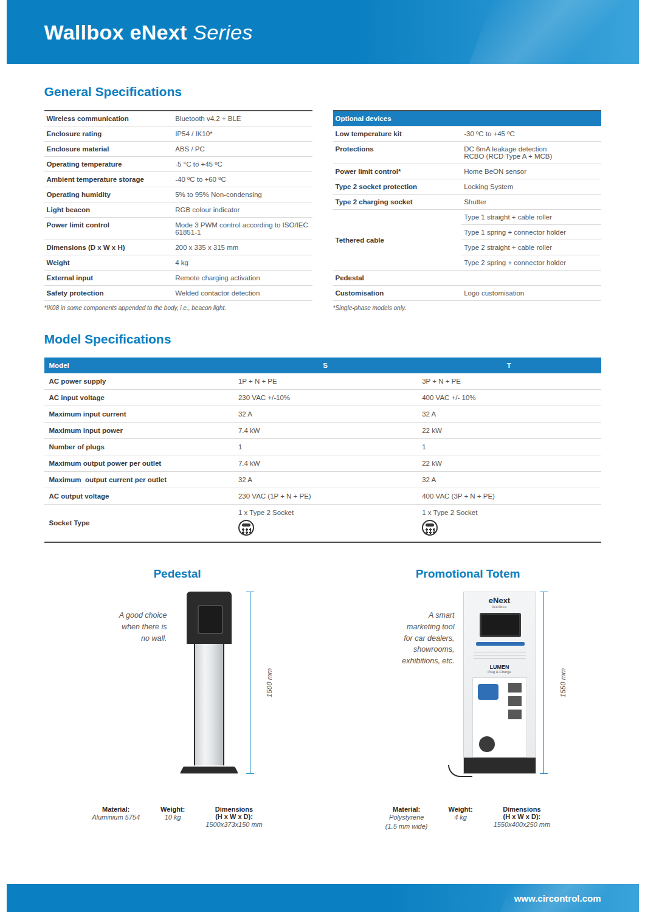Wallbox eNext Series
General Specifications
| Wireless communication | Bluetooth v4.2 + BLE |
| Enclosure rating | IP54 / IK10* |
| Enclosure material | ABS / PC |
| Operating temperature | -5 °C to +45 ºC |
| Ambient temperature storage | -40 ºC to +60 ºC |
| Operating humidity | 5% to 95% Non-condensing |
| Light beacon | RGB colour indicator |
| Power limit control | Mode 3 PWM control according to ISO/IEC 61851-1 |
| Dimensions (D x W x H) | 200 x 335 x 315 mm |
| Weight | 4 kg |
| External input | Remote charging activation |
| Safety protection | Welded contactor detection |
*IK08 in some components appended to the body, i.e., beacon light.
| Optional devices |
| Low temperature kit | -30 ºC to +45 ºC |
| Protections | DC 6mA leakage detection RCBO (RCD Type A + MCB) |
| Power limit control* | Home BeON sensor |
| Type 2 socket protection | Locking System |
| Type 2 charging socket | Shutter |
| Tethered cable | Type 1 straight + cable roller |
| Type 1 spring + connector holder |
| Type 2 straight + cable roller |
| Type 2 spring + connector holder |
| Pedestal | |
| Customisation | Logo customisation |
*Single-phase models only.
Model Specifications
| Model | S | T |
| --- | --- | --- |
| AC power supply | 1P + N + PE | 3P + N + PE |
| AC input voltage | 230 VAC +/-10% | 400 VAC +/- 10% |
| Maximum input current | 32 A | 32 A |
| Maximum input power | 7.4 kW | 22 kW |
| Number of plugs | 1 | 1 |
| Maximum output power per outlet | 7.4 kW | 22 kW |
| Maximum output current per outlet | 32 A | 32 A |
| AC output voltage | 230 VAC (1P + N + PE) | 400 VAC (3P + N + PE) |
| Socket Type | 1 x Type 2 Socket | 1 x Type 2 Socket |
Pedestal
A good choice
when there is
no wall.
1500 mm
Material: Aluminium 5754
Weight: 10 kg
Dimensions
(H x W x D): 1500x373x150 mm
Promotional Totem
A smart
marketing tool
for car dealers,
showrooms,
exhibitions, etc.
eNextWallbox
LUMENPlug & Charge
1550 mm
Material: Polystyrene
(1.5 mm wide)
Weight: 4 kg
Dimensions
(H x W x D): 1550x400x250 mm
www.circontrol.com